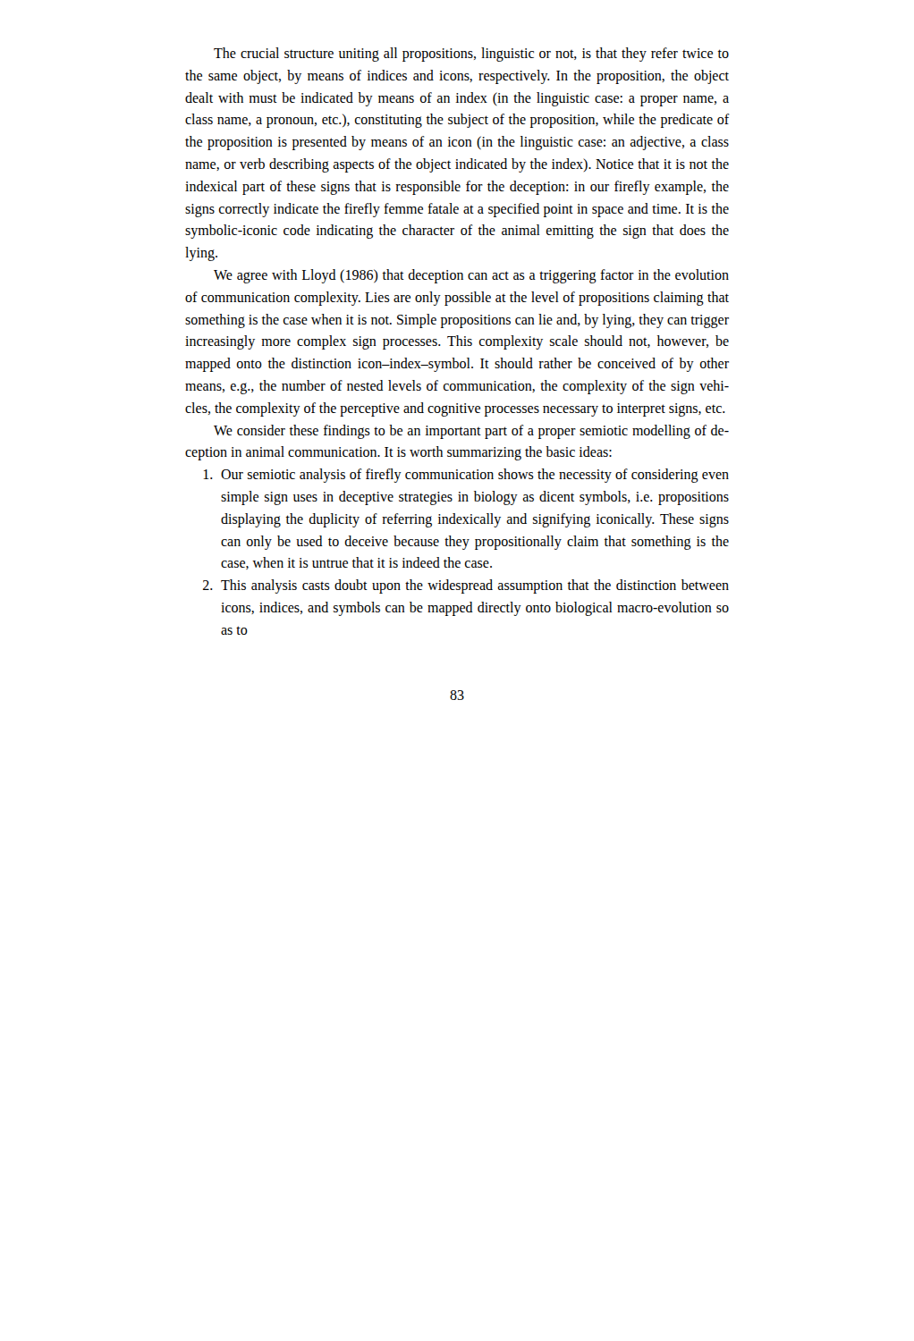The crucial structure uniting all propositions, linguistic or not, is that they refer twice to the same object, by means of indices and icons, respectively. In the proposition, the object dealt with must be indicated by means of an index (in the linguistic case: a proper name, a class name, a pronoun, etc.), constituting the subject of the proposition, while the predicate of the proposition is presented by means of an icon (in the linguistic case: an adjective, a class name, or verb describing aspects of the object indicated by the index). Notice that it is not the indexical part of these signs that is responsible for the deception: in our firefly example, the signs correctly indicate the firefly femme fatale at a specified point in space and time. It is the symbolic-iconic code indicating the character of the animal emitting the sign that does the lying.
We agree with Lloyd (1986) that deception can act as a triggering factor in the evolution of communication complexity. Lies are only possible at the level of propositions claiming that something is the case when it is not. Simple propositions can lie and, by lying, they can trigger increasingly more complex sign processes. This complexity scale should not, however, be mapped onto the distinction icon–index–symbol. It should rather be conceived of by other means, e.g., the number of nested levels of communication, the complexity of the sign vehicles, the complexity of the perceptive and cognitive processes necessary to interpret signs, etc.
We consider these findings to be an important part of a proper semiotic modelling of deception in animal communication. It is worth summarizing the basic ideas:
Our semiotic analysis of firefly communication shows the necessity of considering even simple sign uses in deceptive strategies in biology as dicent symbols, i.e. propositions displaying the duplicity of referring indexically and signifying iconically. These signs can only be used to deceive because they propositionally claim that something is the case, when it is untrue that it is indeed the case.
This analysis casts doubt upon the widespread assumption that the distinction between icons, indices, and symbols can be mapped directly onto biological macro-evolution so as to
83